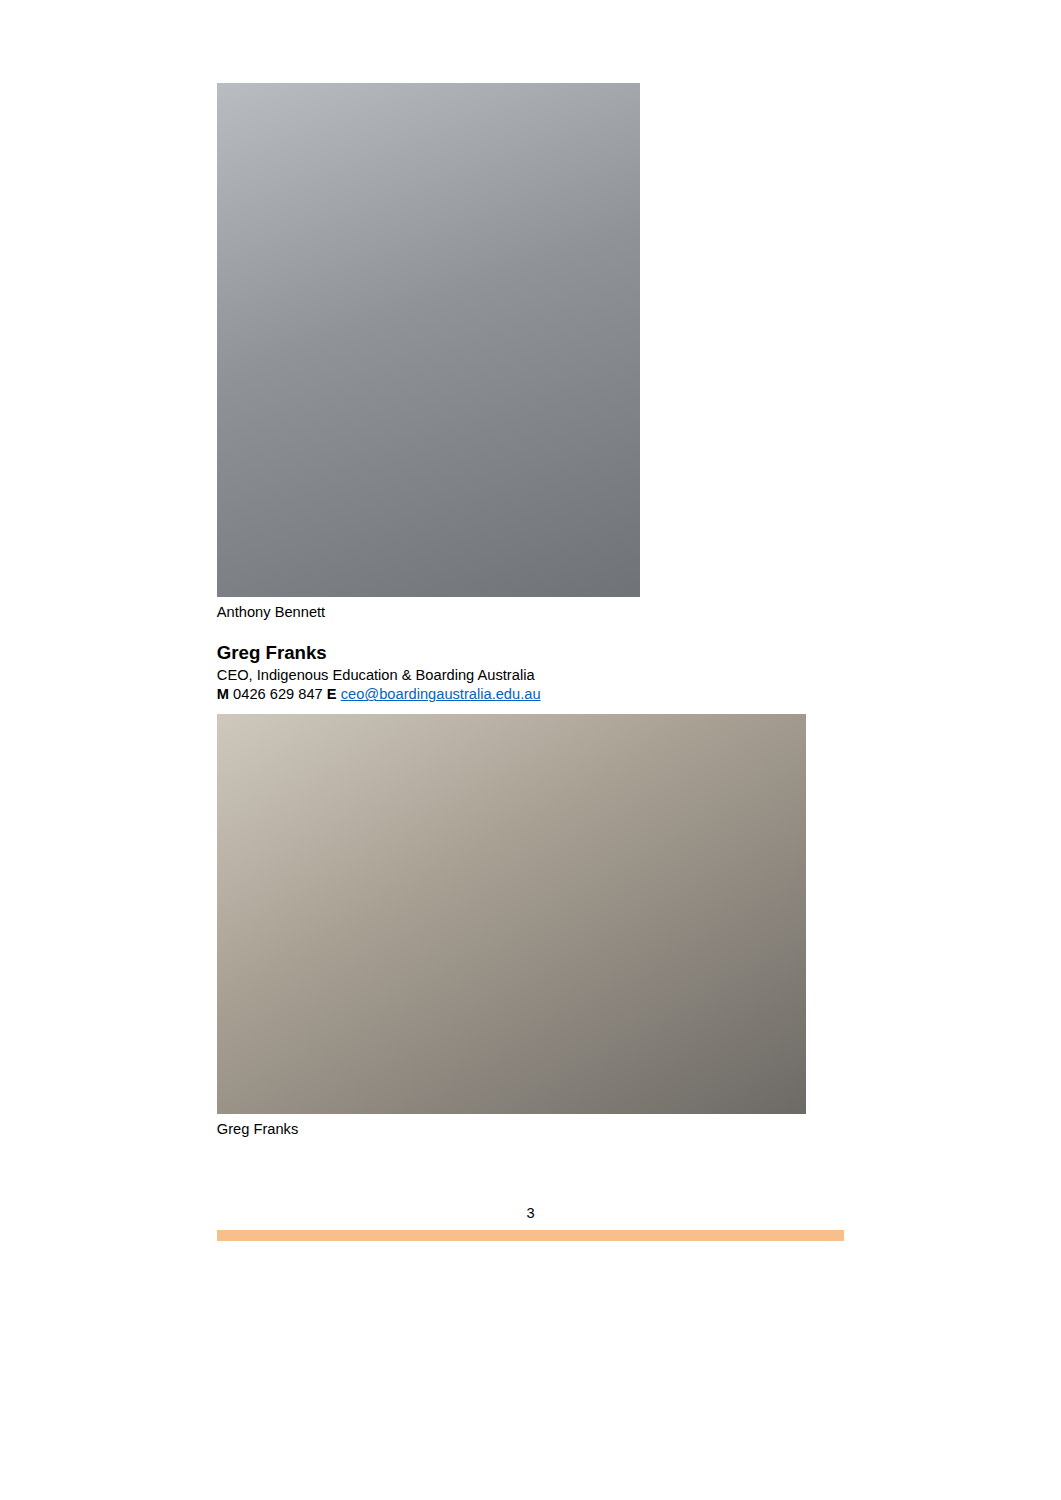Anthony Bennett
Greg Franks
CEO, Indigenous Education & Boarding Australia
M 0426 629 847 E ceo@boardingaustralia.edu.au
Greg Franks
3